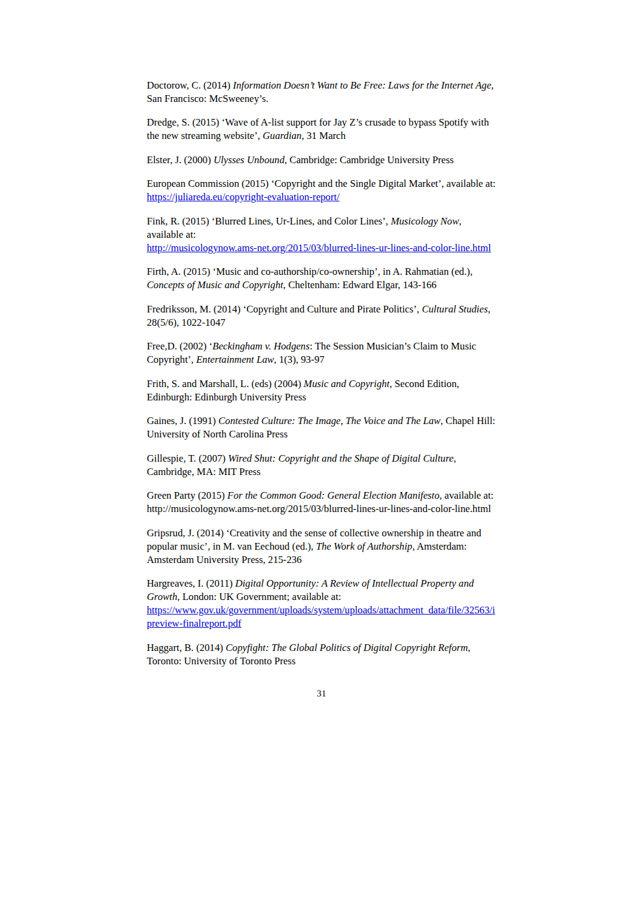Doctorow, C. (2014) Information Doesn’t Want to Be Free: Laws for the Internet Age, San Francisco: McSweeney’s.
Dredge, S. (2015) ‘Wave of A-list support for Jay Z’s crusade to bypass Spotify with the new streaming website’, Guardian, 31 March
Elster, J. (2000) Ulysses Unbound, Cambridge: Cambridge University Press
European Commission (2015) ‘Copyright and the Single Digital Market’, available at: https://juliareda.eu/copyright-evaluation-report/
Fink, R. (2015) ‘Blurred Lines, Ur-Lines, and Color Lines’, Musicology Now, available at:
http://musicologynow.ams-net.org/2015/03/blurred-lines-ur-lines-and-color-line.html
Firth, A. (2015) ‘Music and co-authorship/co-ownership’, in A. Rahmatian (ed.), Concepts of Music and Copyright, Cheltenham: Edward Elgar, 143-166
Fredriksson, M. (2014) ‘Copyright and Culture and Pirate Politics’, Cultural Studies, 28(5/6), 1022-1047
Free,D. (2002) ‘Beckingham v. Hodgens: The Session Musician’s Claim to Music Copyright’, Entertainment Law, 1(3), 93-97
Frith, S. and Marshall, L. (eds) (2004) Music and Copyright, Second Edition, Edinburgh: Edinburgh University Press
Gaines, J. (1991) Contested Culture: The Image, The Voice and The Law, Chapel Hill: University of North Carolina Press
Gillespie, T. (2007) Wired Shut: Copyright and the Shape of Digital Culture, Cambridge, MA: MIT Press
Green Party (2015) For the Common Good: General Election Manifesto, available at: http://musicologynow.ams-net.org/2015/03/blurred-lines-ur-lines-and-color-line.html
Gripsrud, J. (2014) ‘Creativity and the sense of collective ownership in theatre and popular music’, in M. van Eechoud (ed.), The Work of Authorship, Amsterdam: Amsterdam University Press, 215-236
Hargreaves, I. (2011) Digital Opportunity: A Review of Intellectual Property and Growth, London: UK Government; available at:
https://www.gov.uk/government/uploads/system/uploads/attachment_data/file/32563/ipreview-finalreport.pdf
Haggart, B. (2014) Copyfight: The Global Politics of Digital Copyright Reform, Toronto: University of Toronto Press
31